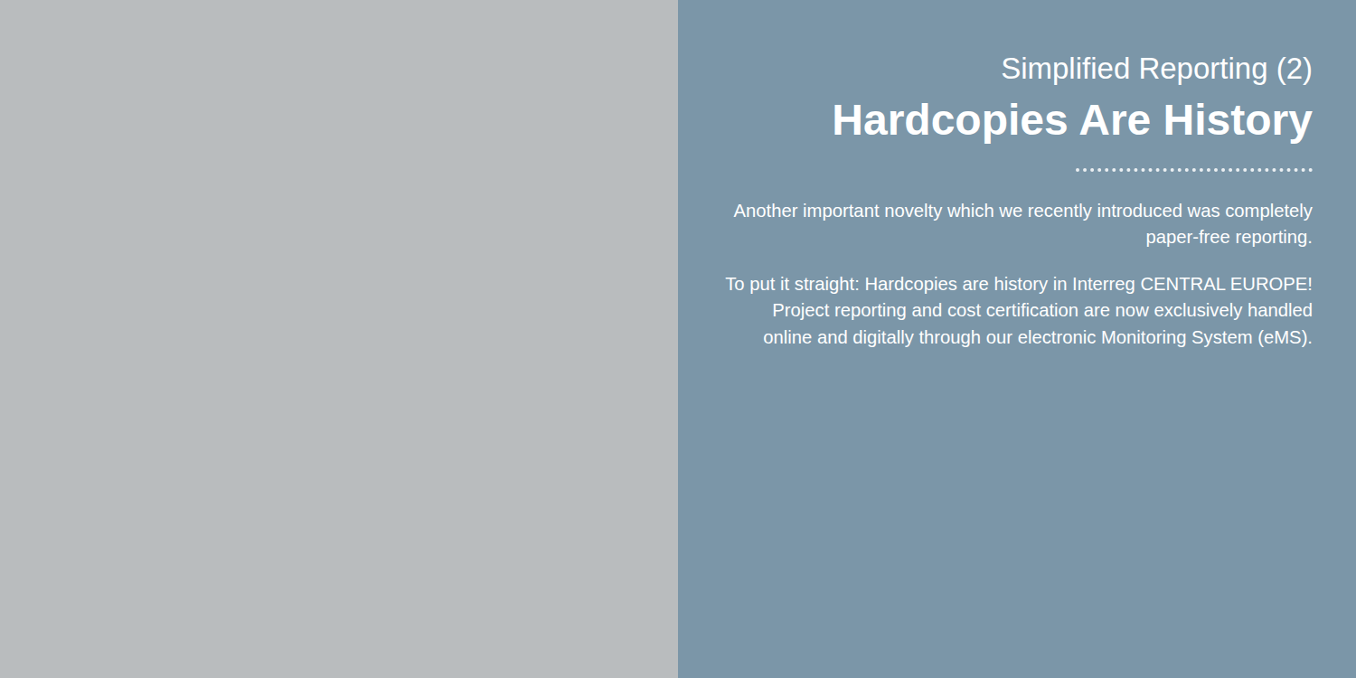Simplified Reporting (2)
Hardcopies Are History
Another important novelty which we recently introduced was completely paper-free reporting.
To put it straight: Hardcopies are history in Interreg CENTRAL EUROPE! Project reporting and cost certification are now exclusively handled online and digitally through our electronic Monitoring System (eMS).